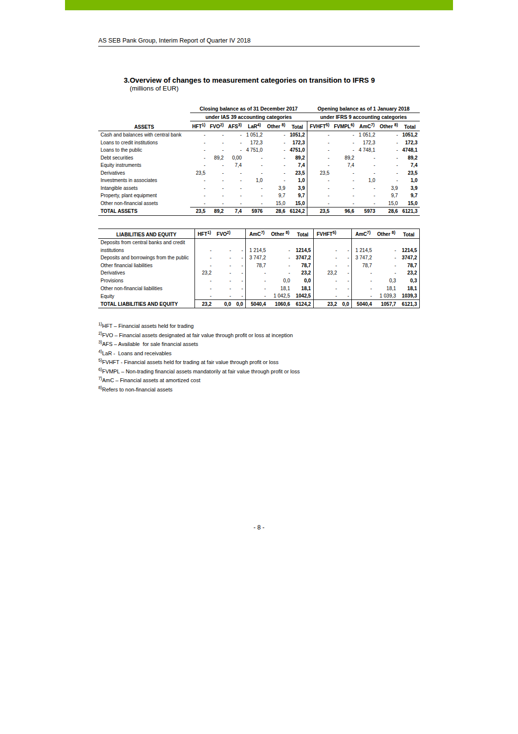AS SEB Pank Group, Interim Report of Quarter IV 2018
3. Overview of changes to measurement categories on transition to IFRS 9
(millions of EUR)
| | Closing balance as of 31 December 2017 | Opening balance as of 1 January 2018 |
| | under IAS 39 accounting categories | under IFRS 9 accounting categories |
| ASSETS | HFT 1) | FVO 2) | AFS 3) | LaR 4) | Other 8) | Total | FVHFT 5) | FVMPL 6) | AmC 7) | Other 8) | Total |
| Cash and balances with central bank | - | - | - | 1 051,2 | - | 1051,2 | - | - | 1 051,2 | - | 1051,2 |
| Loans to credit institutions | - | - | - | 172,3 | - | 172,3 | - | - | 172,3 | - | 172,3 |
| Loans to the public | - | - | - | 4 751,0 | - | 4751,0 | - | - | 4 748,1 | - | 4748,1 |
| Debt securities | - | 89,2 | 0,00 | - | - | 89,2 | - | 89,2 | - | - | 89,2 |
| Equity instruments | - | - | 7,4 | - | - | 7,4 | - | 7,4 | - | - | 7,4 |
| Derivatives | 23,5 | - | - | - | - | 23,5 | 23,5 | - | - | - | 23,5 |
| Investments in associates | - | - | - | 1,0 | - | 1,0 | - | - | 1,0 | - | 1,0 |
| Intangible assets | - | - | - | - | 3,9 | 3,9 | - | - | - | 3,9 | 3,9 |
| Property, plant equipment | - | - | - | - | 9,7 | 9,7 | - | - | - | 9,7 | 9,7 |
| Other non-financial assets | - | - | - | - | 15,0 | 15,0 | - | - | - | 15,0 | 15,0 |
| TOTAL ASSETS | 23,5 | 89,2 | 7,4 | 5976 | 28,6 | 6124,2 | 23,5 | 96,6 | 5973 | 28,6 | 6121,3 |
| LIABILITIES AND EQUITY | HFT 1) | FVO 2) | | AmC 7) | Other 8) | Total | FVHFT 5) | | AmC 7) | Other 8) | Total |
| --- | --- | --- | --- | --- | --- | --- | --- | --- | --- | --- | --- |
| Deposits from central banks and credit | | | | | | | | | | | |
| institutions | - | - | - | 1 214,5 | - | 1214,5 | - | - | 1 214,5 | - | 1214,5 |
| Deposits and borrowings from the public | - | - | - | 3 747,2 | - | 3747,2 | - | - | 3 747,2 | - | 3747,2 |
| Other financial liabilities | - | - | - | 78,7 | - | 78,7 | - | - | 78,7 | - | 78,7 |
| Derivatives | 23,2 | - | - | - | - | 23,2 | 23,2 | - | - | - | 23,2 |
| Provisions | - | - | - | - | 0,0 | 0,0 | - | - | - | 0,3 | 0,3 |
| Other non-financial liabilities | - | - | - | - | 18,1 | 18,1 | - | - | - | 18,1 | 18,1 |
| Equity | - | - | - | - | 1 042,5 | 1042,5 | - | - | - | 1 039,3 | 1039,3 |
| TOTAL LIABILITIES AND EQUITY | 23,2 | 0,0 | 0,0 | 5040,4 | 1060,6 | 6124,2 | 23,2 | 0,0 | 5040,4 | 1057,7 | 6121,3 |
1)HFT – Financial assets held for trading
2)FVO – Financial assets designated at fair value through profit or loss at inception
3)AFS – Available for sale financial assets
4)LaR - Loans and receivables
5)FVHFT - Financial assets held for trading at fair value through profit or loss
6)FVMPL – Non-trading financial assets mandatorily at fair value through profit or loss
7)AmC – Financial assets at amortized cost
8)Refers to non-financial assets
- 8 -